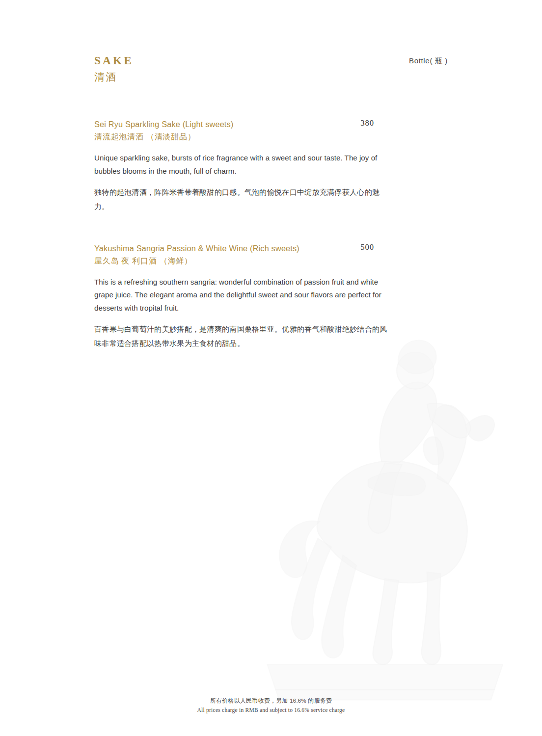Sake
清酒
Bottle( 瓶 )
Sei Ryu Sparkling Sake (Light sweets) 清流起泡清酒 （清淡甜品）
380
Unique sparkling sake, bursts of rice fragrance with a sweet and sour taste. The joy of bubbles blooms in the mouth, full of charm.
独特的起泡清酒，阵阵米香带着酸甜的口感。气泡的愉悦在口中绽放充满俘获人心的魅力。
Yakushima Sangria Passion & White Wine (Rich sweets) 屋久岛 夜 利口酒 （海鲜）
500
This is a refreshing southern sangria: wonderful combination of passion fruit and white grape juice. The elegant aroma and the delightful sweet and sour flavors are perfect for desserts with tropital fruit.
百香果与白葡萄汁的美妙搭配，是清爽的南国桑格里亚。优雅的香气和酸甜绝妙结合的风味非常适合搭配以热带水果为主食材的甜品。
所有价格以人民币收费，另加 16.6% 的服务费
All prices charge in RMB and subject to 16.6% service charge